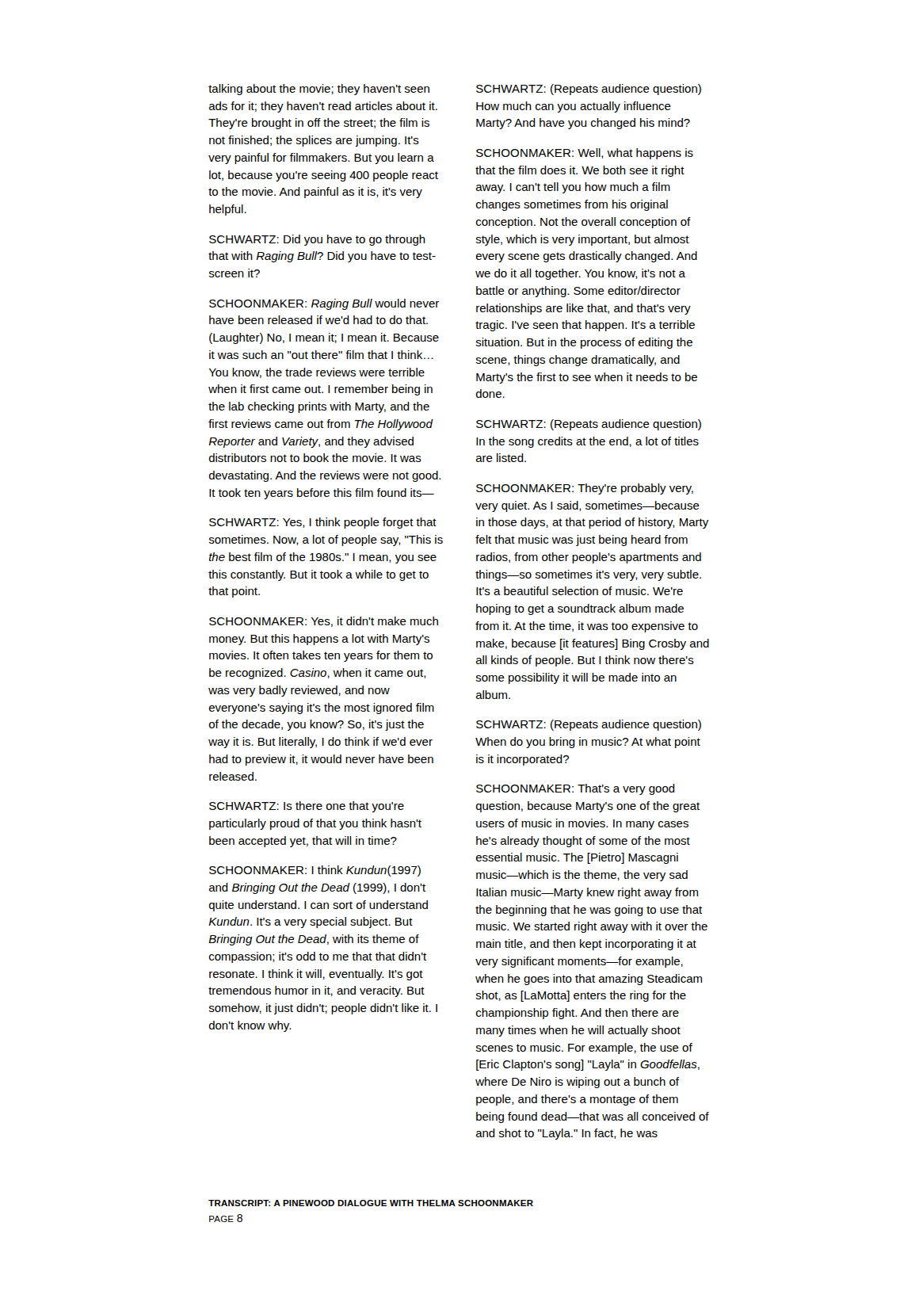talking about the movie; they haven't seen ads for it; they haven't read articles about it. They're brought in off the street; the film is not finished; the splices are jumping. It's very painful for filmmakers. But you learn a lot, because you're seeing 400 people react to the movie. And painful as it is, it's very helpful.
SCHWARTZ: Did you have to go through that with Raging Bull? Did you have to test-screen it?
SCHOONMAKER: Raging Bull would never have been released if we'd had to do that. (Laughter) No, I mean it; I mean it. Because it was such an "out there" film that I think… You know, the trade reviews were terrible when it first came out. I remember being in the lab checking prints with Marty, and the first reviews came out from The Hollywood Reporter and Variety, and they advised distributors not to book the movie. It was devastating. And the reviews were not good. It took ten years before this film found its—
SCHWARTZ: Yes, I think people forget that sometimes. Now, a lot of people say, "This is the best film of the 1980s." I mean, you see this constantly. But it took a while to get to that point.
SCHOONMAKER: Yes, it didn't make much money. But this happens a lot with Marty's movies. It often takes ten years for them to be recognized. Casino, when it came out, was very badly reviewed, and now everyone's saying it's the most ignored film of the decade, you know? So, it's just the way it is. But literally, I do think if we'd ever had to preview it, it would never have been released.
SCHWARTZ: Is there one that you're particularly proud of that you think hasn't been accepted yet, that will in time?
SCHOONMAKER: I think Kundun(1997) and Bringing Out the Dead (1999), I don't quite understand. I can sort of understand Kundun. It's a very special subject. But Bringing Out the Dead, with its theme of compassion; it's odd to me that that didn't resonate. I think it will, eventually. It's got tremendous humor in it, and veracity. But somehow, it just didn't; people didn't like it. I don't know why.
SCHWARTZ: (Repeats audience question) How much can you actually influence Marty? And have you changed his mind?
SCHOONMAKER: Well, what happens is that the film does it. We both see it right away. I can't tell you how much a film changes sometimes from his original conception. Not the overall conception of style, which is very important, but almost every scene gets drastically changed. And we do it all together. You know, it's not a battle or anything. Some editor/director relationships are like that, and that's very tragic. I've seen that happen. It's a terrible situation. But in the process of editing the scene, things change dramatically, and Marty's the first to see when it needs to be done.
SCHWARTZ: (Repeats audience question) In the song credits at the end, a lot of titles are listed.
SCHOONMAKER: They're probably very, very quiet. As I said, sometimes—because in those days, at that period of history, Marty felt that music was just being heard from radios, from other people's apartments and things—so sometimes it's very, very subtle. It's a beautiful selection of music. We're hoping to get a soundtrack album made from it. At the time, it was too expensive to make, because [it features] Bing Crosby and all kinds of people. But I think now there's some possibility it will be made into an album.
SCHWARTZ: (Repeats audience question) When do you bring in music? At what point is it incorporated?
SCHOONMAKER: That's a very good question, because Marty's one of the great users of music in movies. In many cases he's already thought of some of the most essential music. The [Pietro] Mascagni music—which is the theme, the very sad Italian music—Marty knew right away from the beginning that he was going to use that music. We started right away with it over the main title, and then kept incorporating it at very significant moments—for example, when he goes into that amazing Steadicam shot, as [LaMotta] enters the ring for the championship fight. And then there are many times when he will actually shoot scenes to music. For example, the use of [Eric Clapton's song] "Layla" in Goodfellas, where De Niro is wiping out a bunch of people, and there's a montage of them being found dead—that was all conceived of and shot to "Layla." In fact, he was
Transcript: A Pinewood Dialogue with Thelma Schoonmaker
Page 8